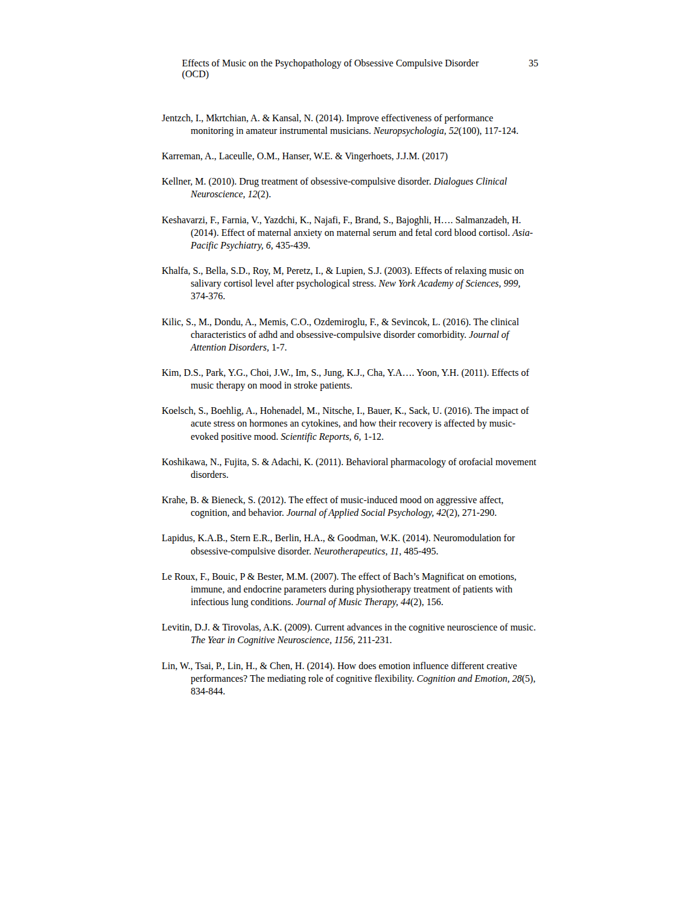Effects of Music on the Psychopathology of Obsessive Compulsive Disorder (OCD)
35
Jentzch, I., Mkrtchian, A. & Kansal, N. (2014). Improve effectiveness of performance monitoring in amateur instrumental musicians. Neuropsychologia, 52(100), 117-124.
Karreman, A., Laceulle, O.M., Hanser, W.E. & Vingerhoets, J.J.M. (2017)
Kellner, M. (2010). Drug treatment of obsessive-compulsive disorder. Dialogues Clinical Neuroscience, 12(2).
Keshavarzi, F., Farnia, V., Yazdchi, K., Najafi, F., Brand, S., Bajoghli, H…. Salmanzadeh, H. (2014). Effect of maternal anxiety on maternal serum and fetal cord blood cortisol. Asia-Pacific Psychiatry, 6, 435-439.
Khalfa, S., Bella, S.D., Roy, M, Peretz, I., & Lupien, S.J. (2003). Effects of relaxing music on salivary cortisol level after psychological stress. New York Academy of Sciences, 999, 374-376.
Kilic, S., M., Dondu, A., Memis, C.O., Ozdemiroglu, F., & Sevincok, L. (2016). The clinical characteristics of adhd and obsessive-compulsive disorder comorbidity. Journal of Attention Disorders, 1-7.
Kim, D.S., Park, Y.G., Choi, J.W., Im, S., Jung, K.J., Cha, Y.A…. Yoon, Y.H. (2011). Effects of music therapy on mood in stroke patients.
Koelsch, S., Boehlig, A., Hohenadel, M., Nitsche, I., Bauer, K., Sack, U. (2016). The impact of acute stress on hormones an cytokines, and how their recovery is affected by music-evoked positive mood. Scientific Reports, 6, 1-12.
Koshikawa, N., Fujita, S. & Adachi, K. (2011). Behavioral pharmacology of orofacial movement disorders.
Krahe, B. & Bieneck, S. (2012). The effect of music-induced mood on aggressive affect, cognition, and behavior. Journal of Applied Social Psychology, 42(2), 271-290.
Lapidus, K.A.B., Stern E.R., Berlin, H.A., & Goodman, W.K. (2014). Neuromodulation for obsessive-compulsive disorder. Neurotherapeutics, 11, 485-495.
Le Roux, F., Bouic, P & Bester, M.M. (2007). The effect of Bach’s Magnificat on emotions, immune, and endocrine parameters during physiotherapy treatment of patients with infectious lung conditions. Journal of Music Therapy, 44(2), 156.
Levitin, D.J. & Tirovolas, A.K. (2009). Current advances in the cognitive neuroscience of music. The Year in Cognitive Neuroscience, 1156, 211-231.
Lin, W., Tsai, P., Lin, H., & Chen, H. (2014). How does emotion influence different creative performances? The mediating role of cognitive flexibility. Cognition and Emotion, 28(5), 834-844.